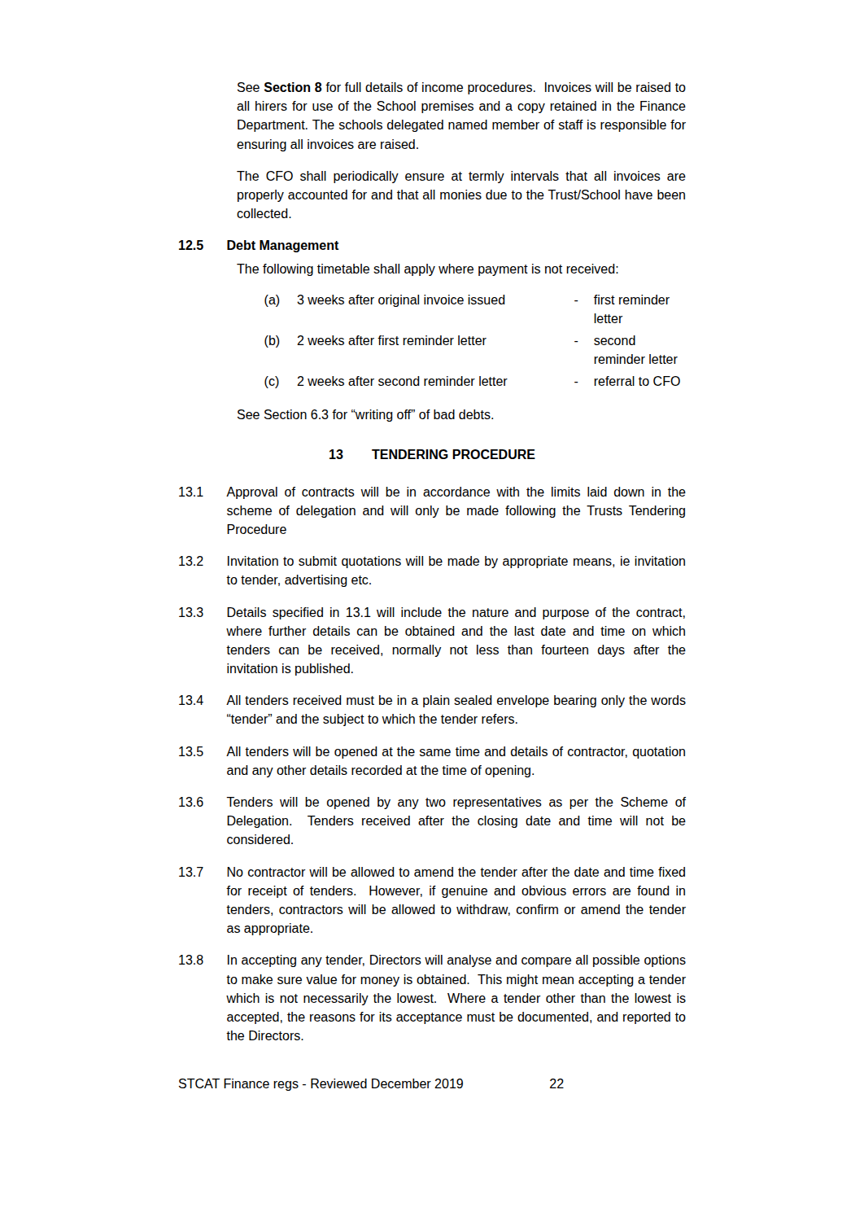See Section 8 for full details of income procedures. Invoices will be raised to all hirers for use of the School premises and a copy retained in the Finance Department. The schools delegated named member of staff is responsible for ensuring all invoices are raised.
The CFO shall periodically ensure at termly intervals that all invoices are properly accounted for and that all monies due to the Trust/School have been collected.
12.5
Debt Management
The following timetable shall apply where payment is not received:
(a)
3 weeks after original invoice issued
-
first reminder letter
(b)
2 weeks after first reminder letter
-
second reminder letter
(c)
2 weeks after second reminder letter
-
referral to CFO
See Section 6.3 for “writing off” of bad debts.
13 TENDERING PROCEDURE
13.1
Approval of contracts will be in accordance with the limits laid down in the scheme of delegation and will only be made following the Trusts Tendering Procedure
13.2
Invitation to submit quotations will be made by appropriate means, ie invitation to tender, advertising etc.
13.3
Details specified in 13.1 will include the nature and purpose of the contract, where further details can be obtained and the last date and time on which tenders can be received, normally not less than fourteen days after the invitation is published.
13.4
All tenders received must be in a plain sealed envelope bearing only the words “tender” and the subject to which the tender refers.
13.5
All tenders will be opened at the same time and details of contractor, quotation and any other details recorded at the time of opening.
13.6
Tenders will be opened by any two representatives as per the Scheme of Delegation. Tenders received after the closing date and time will not be considered.
13.7
No contractor will be allowed to amend the tender after the date and time fixed for receipt of tenders. However, if genuine and obvious errors are found in tenders, contractors will be allowed to withdraw, confirm or amend the tender as appropriate.
13.8
In accepting any tender, Directors will analyse and compare all possible options to make sure value for money is obtained. This might mean accepting a tender which is not necessarily the lowest. Where a tender other than the lowest is accepted, the reasons for its acceptance must be documented, and reported to the Directors.
STCAT Finance regs - Reviewed December 2019 22